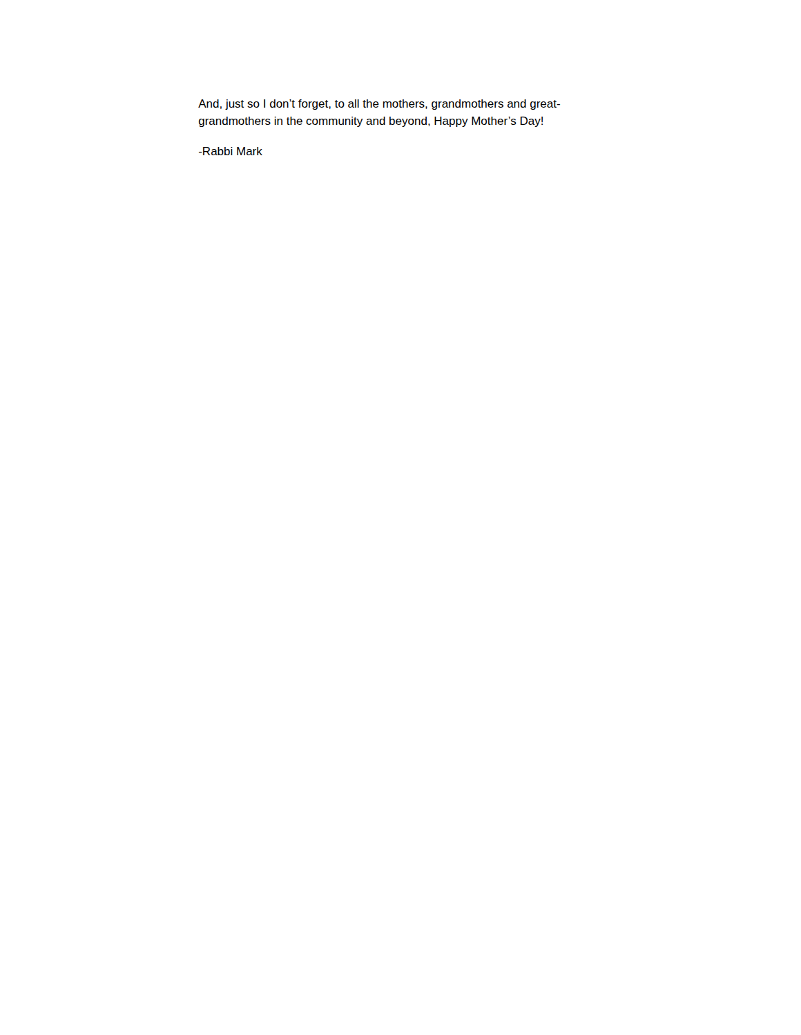And, just so I don’t forget, to all the mothers, grandmothers and great-grandmothers in the community and beyond, Happy Mother’s Day!
-Rabbi Mark